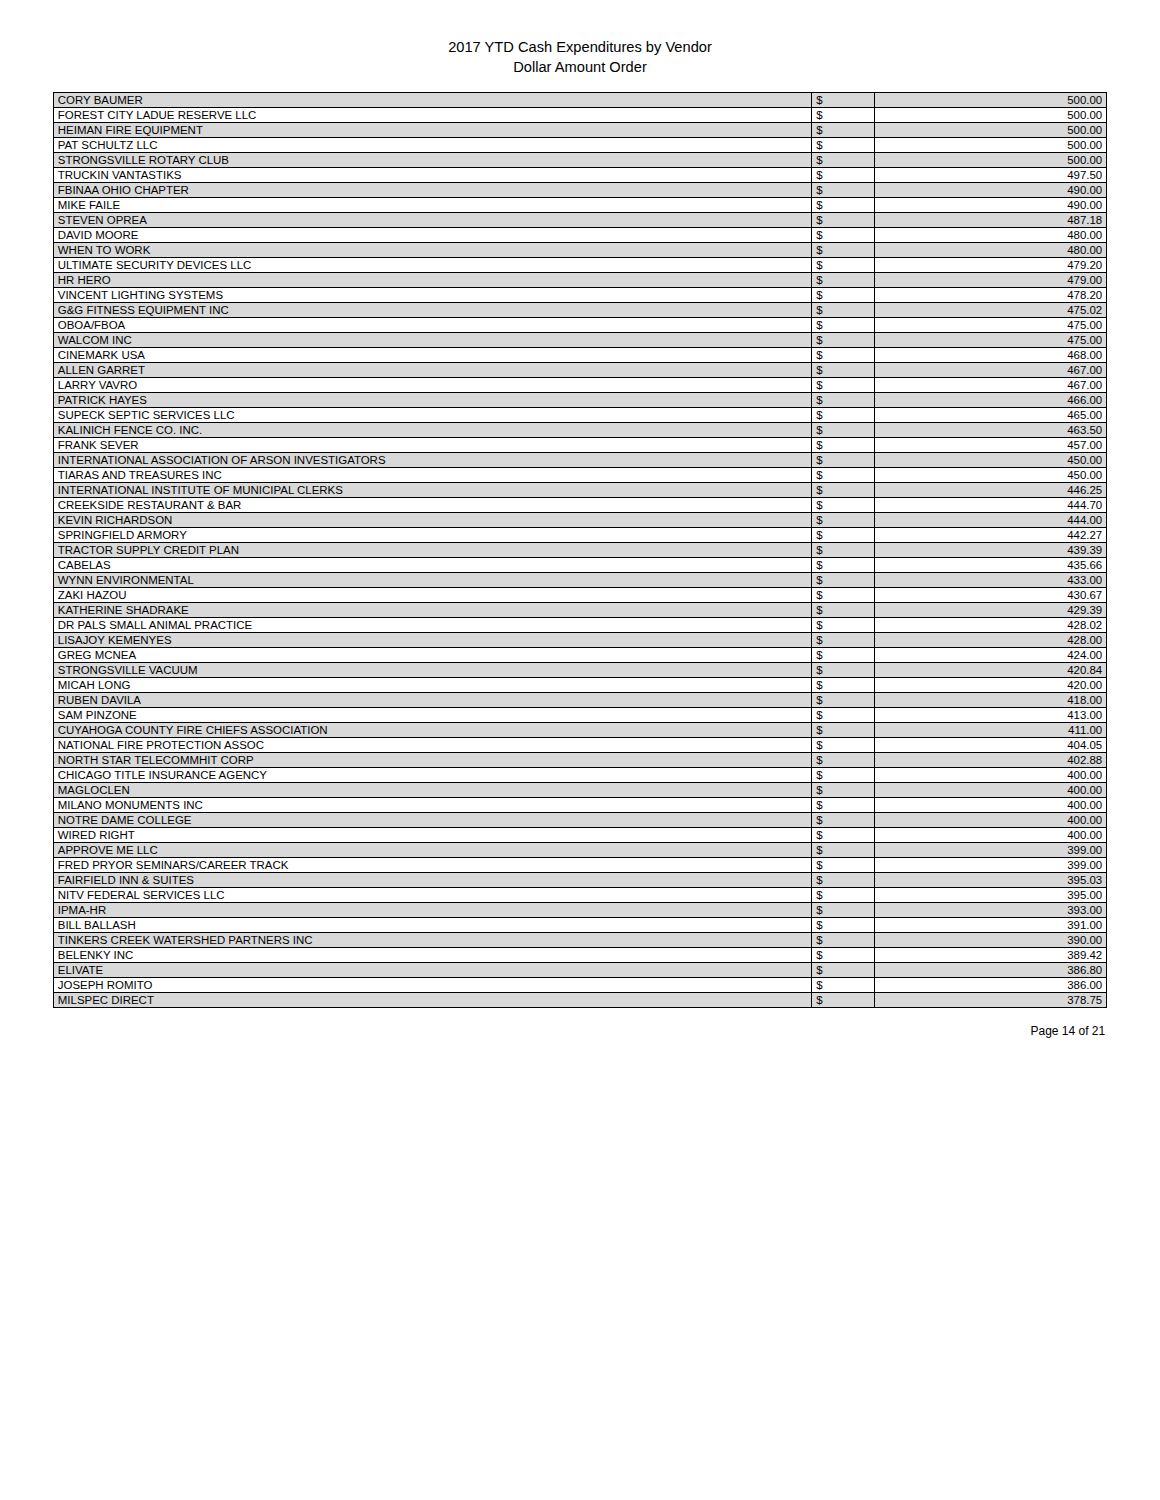2017 YTD Cash Expenditures by Vendor
Dollar Amount Order
| CORY BAUMER | $ | 500.00 |
| FOREST CITY LADUE RESERVE LLC | $ | 500.00 |
| HEIMAN FIRE EQUIPMENT | $ | 500.00 |
| PAT SCHULTZ LLC | $ | 500.00 |
| STRONGSVILLE ROTARY CLUB | $ | 500.00 |
| TRUCKIN VANTASTIKS | $ | 497.50 |
| FBINAA OHIO CHAPTER | $ | 490.00 |
| MIKE FAILE | $ | 490.00 |
| STEVEN OPREA | $ | 487.18 |
| DAVID MOORE | $ | 480.00 |
| WHEN TO WORK | $ | 480.00 |
| ULTIMATE SECURITY DEVICES LLC | $ | 479.20 |
| HR HERO | $ | 479.00 |
| VINCENT LIGHTING SYSTEMS | $ | 478.20 |
| G&G FITNESS EQUIPMENT INC | $ | 475.02 |
| OBOA/FBOA | $ | 475.00 |
| WALCOM INC | $ | 475.00 |
| CINEMARK USA | $ | 468.00 |
| ALLEN GARRET | $ | 467.00 |
| LARRY VAVRO | $ | 467.00 |
| PATRICK HAYES | $ | 466.00 |
| SUPECK SEPTIC SERVICES LLC | $ | 465.00 |
| KALINICH FENCE CO. INC. | $ | 463.50 |
| FRANK SEVER | $ | 457.00 |
| INTERNATIONAL ASSOCIATION OF ARSON INVESTIGATORS | $ | 450.00 |
| TIARAS AND TREASURES INC | $ | 450.00 |
| INTERNATIONAL INSTITUTE OF MUNICIPAL CLERKS | $ | 446.25 |
| CREEKSIDE RESTAURANT & BAR | $ | 444.70 |
| KEVIN RICHARDSON | $ | 444.00 |
| SPRINGFIELD ARMORY | $ | 442.27 |
| TRACTOR SUPPLY CREDIT PLAN | $ | 439.39 |
| CABELAS | $ | 435.66 |
| WYNN ENVIRONMENTAL | $ | 433.00 |
| ZAKI HAZOU | $ | 430.67 |
| KATHERINE SHADRAKE | $ | 429.39 |
| DR PALS SMALL ANIMAL PRACTICE | $ | 428.02 |
| LISAJOY KEMENYES | $ | 428.00 |
| GREG MCNEA | $ | 424.00 |
| STRONGSVILLE VACUUM | $ | 420.84 |
| MICAH LONG | $ | 420.00 |
| RUBEN DAVILA | $ | 418.00 |
| SAM PINZONE | $ | 413.00 |
| CUYAHOGA COUNTY FIRE CHIEFS ASSOCIATION | $ | 411.00 |
| NATIONAL FIRE PROTECTION ASSOC | $ | 404.05 |
| NORTH STAR TELECOMMHIT CORP | $ | 402.88 |
| CHICAGO TITLE INSURANCE AGENCY | $ | 400.00 |
| MAGLOCLEN | $ | 400.00 |
| MILANO MONUMENTS INC | $ | 400.00 |
| NOTRE DAME COLLEGE | $ | 400.00 |
| WIRED RIGHT | $ | 400.00 |
| APPROVE ME LLC | $ | 399.00 |
| FRED PRYOR SEMINARS/CAREER TRACK | $ | 399.00 |
| FAIRFIELD INN & SUITES | $ | 395.03 |
| NITV FEDERAL SERVICES LLC | $ | 395.00 |
| IPMA-HR | $ | 393.00 |
| BILL BALLASH | $ | 391.00 |
| TINKERS CREEK WATERSHED PARTNERS INC | $ | 390.00 |
| BELENKY INC | $ | 389.42 |
| ELIVATE | $ | 386.80 |
| JOSEPH ROMITO | $ | 386.00 |
| MILSPEC DIRECT | $ | 378.75 |
Page 14 of 21